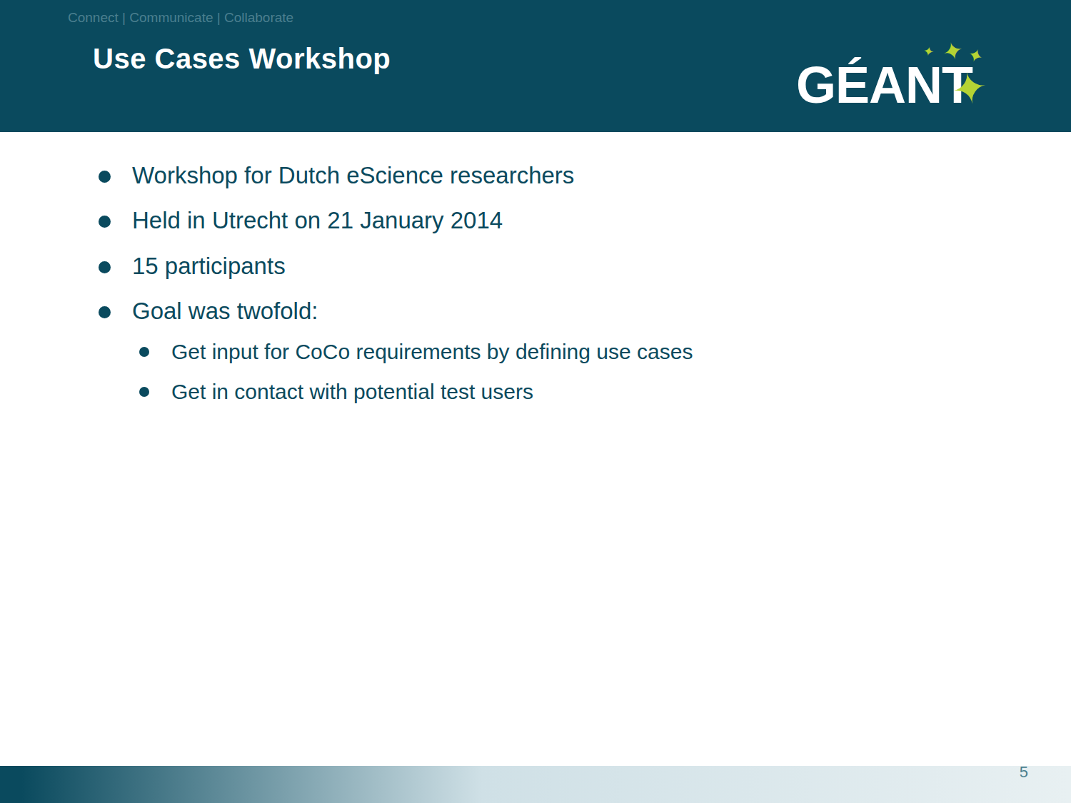Use Cases Workshop
✦ ✦ ✦
GÉANT
✦
Workshop for Dutch eScience researchers
Held in Utrecht on 21 January 2014
15 participants
Goal was twofold:
Get input for CoCo requirements by defining use cases
Get in contact with potential test users
Connect | Communicate | Collaborate
5